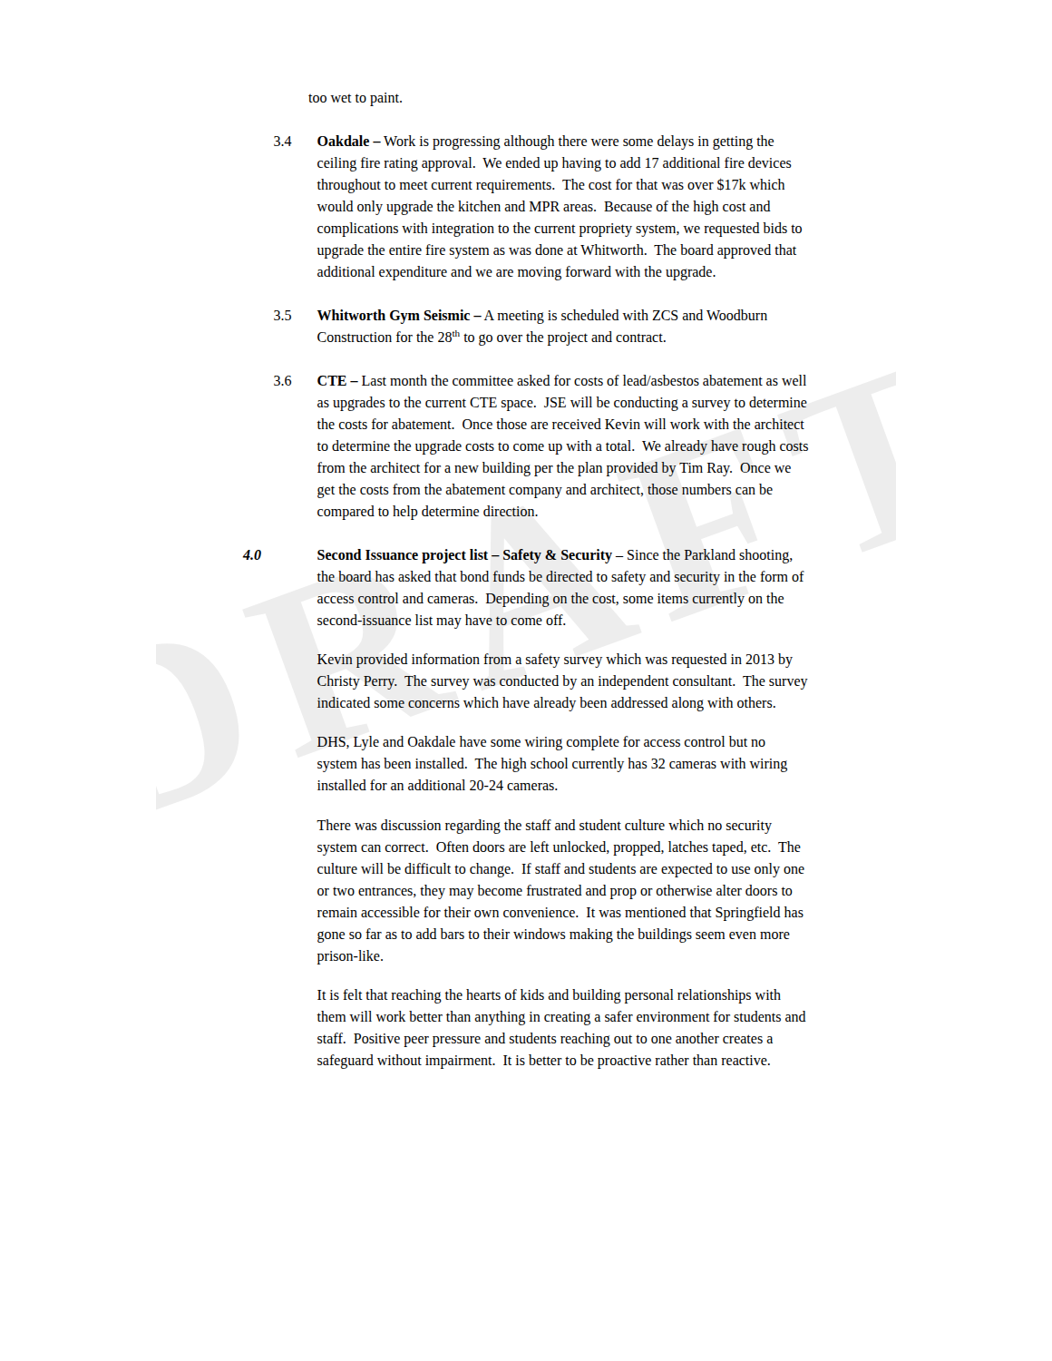DRAFT
too wet to paint.
3.4
Oakdale – Work is progressing although there were some delays in getting the ceiling fire rating approval. We ended up having to add 17 additional fire devices throughout to meet current requirements. The cost for that was over $17k which would only upgrade the kitchen and MPR areas. Because of the high cost and complications with integration to the current propriety system, we requested bids to upgrade the entire fire system as was done at Whitworth. The board approved that additional expenditure and we are moving forward with the upgrade.
3.5
Whitworth Gym Seismic – A meeting is scheduled with ZCS and Woodburn Construction for the 28th to go over the project and contract.
3.6
CTE – Last month the committee asked for costs of lead/asbestos abatement as well as upgrades to the current CTE space. JSE will be conducting a survey to determine the costs for abatement. Once those are received Kevin will work with the architect to determine the upgrade costs to come up with a total. We already have rough costs from the architect for a new building per the plan provided by Tim Ray. Once we get the costs from the abatement company and architect, those numbers can be compared to help determine direction.
4.0
Second Issuance project list – Safety & Security – Since the Parkland shooting, the board has asked that bond funds be directed to safety and security in the form of access control and cameras. Depending on the cost, some items currently on the second-issuance list may have to come off.
Kevin provided information from a safety survey which was requested in 2013 by Christy Perry. The survey was conducted by an independent consultant. The survey indicated some concerns which have already been addressed along with others.
DHS, Lyle and Oakdale have some wiring complete for access control but no system has been installed. The high school currently has 32 cameras with wiring installed for an additional 20-24 cameras.
There was discussion regarding the staff and student culture which no security system can correct. Often doors are left unlocked, propped, latches taped, etc. The culture will be difficult to change. If staff and students are expected to use only one or two entrances, they may become frustrated and prop or otherwise alter doors to remain accessible for their own convenience. It was mentioned that Springfield has gone so far as to add bars to their windows making the buildings seem even more prison-like.
It is felt that reaching the hearts of kids and building personal relationships with them will work better than anything in creating a safer environment for students and staff. Positive peer pressure and students reaching out to one another creates a safeguard without impairment. It is better to be proactive rather than reactive.